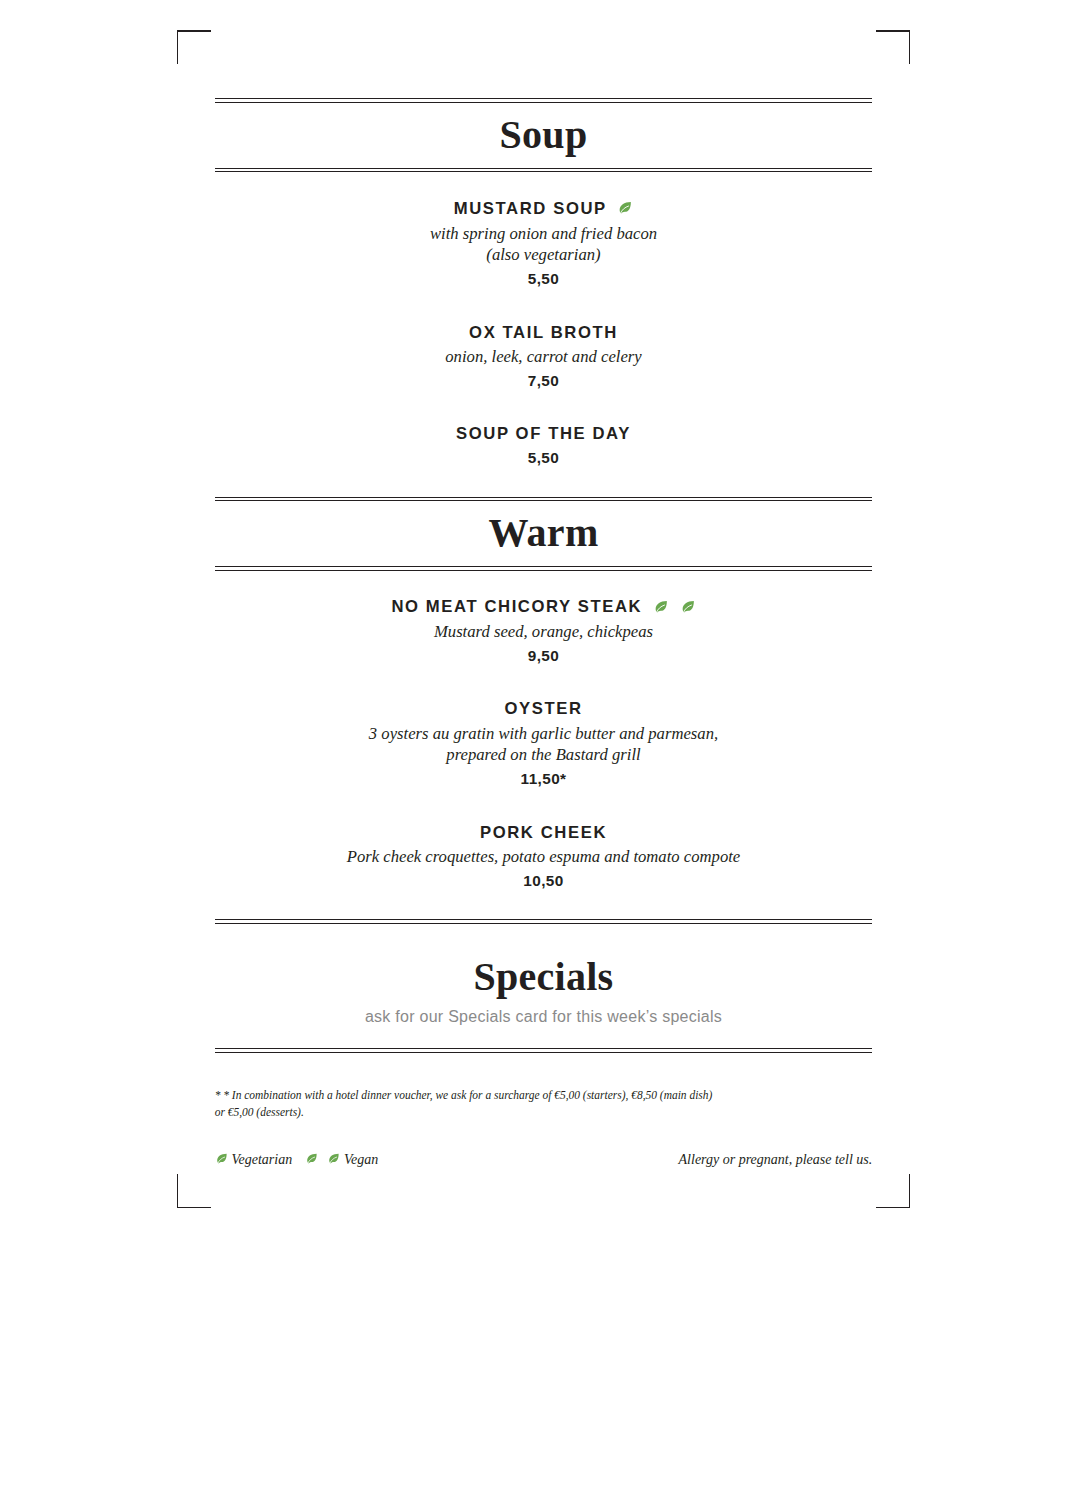Soup
Mustard Soup
with spring onion and fried bacon
(also vegetarian)
5,50
Ox Tail Broth
onion, leek, carrot and celery
7,50
Soup of the Day
5,50
Warm
No Meat Chicory Steak
Mustard seed, orange, chickpeas
9,50
Oyster
3 oysters au gratin with garlic butter and parmesan,
prepared on the Bastard grill
11,50*
Pork Cheek
Pork cheek croquettes, potato espuma and tomato compote
10,50
Specials
ask for our Specials card for this week’s specials
* * In combination with a hotel dinner voucher, we ask for a surcharge of €5,00 (starters), €8,50 (main dish) or €5,00 (desserts).
Vegetarian Vegan Allergy or pregnant, please tell us.